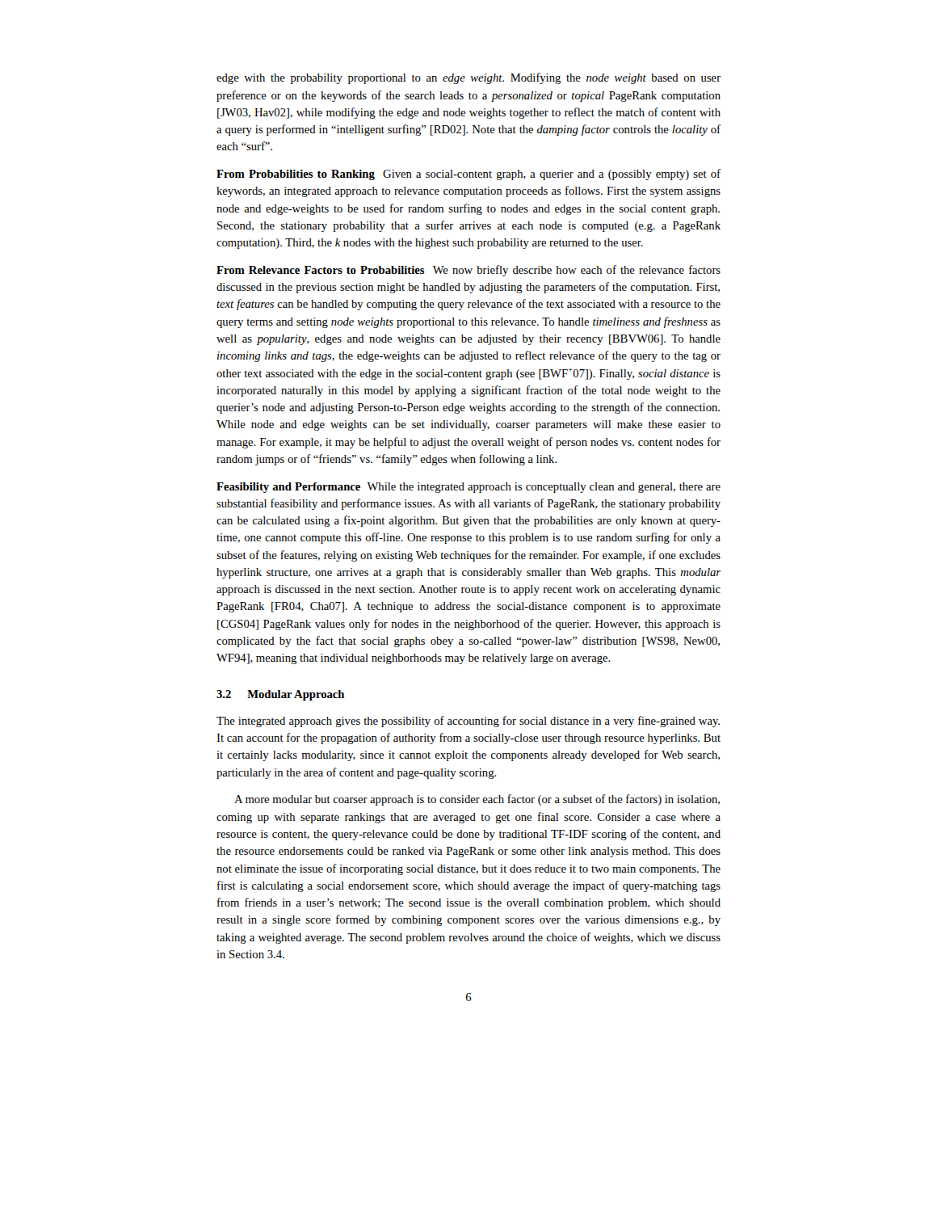edge with the probability proportional to an edge weight. Modifying the node weight based on user preference or on the keywords of the search leads to a personalized or topical PageRank computation [JW03, Hav02], while modifying the edge and node weights together to reflect the match of content with a query is performed in “intelligent surfing” [RD02]. Note that the damping factor controls the locality of each “surf”.
From Probabilities to Ranking Given a social-content graph, a querier and a (possibly empty) set of keywords, an integrated approach to relevance computation proceeds as follows. First the system assigns node and edge-weights to be used for random surfing to nodes and edges in the social content graph. Second, the stationary probability that a surfer arrives at each node is computed (e.g. a PageRank computation). Third, the k nodes with the highest such probability are returned to the user.
From Relevance Factors to Probabilities We now briefly describe how each of the relevance factors discussed in the previous section might be handled by adjusting the parameters of the computation. First, text features can be handled by computing the query relevance of the text associated with a resource to the query terms and setting node weights proportional to this relevance. To handle timeliness and freshness as well as popularity, edges and node weights can be adjusted by their recency [BBVW06]. To handle incoming links and tags, the edge-weights can be adjusted to reflect relevance of the query to the tag or other text associated with the edge in the social-content graph (see [BWF+07]). Finally, social distance is incorporated naturally in this model by applying a significant fraction of the total node weight to the querier’s node and adjusting Person-to-Person edge weights according to the strength of the connection. While node and edge weights can be set individually, coarser parameters will make these easier to manage. For example, it may be helpful to adjust the overall weight of person nodes vs. content nodes for random jumps or of “friends” vs. “family” edges when following a link.
Feasibility and Performance While the integrated approach is conceptually clean and general, there are substantial feasibility and performance issues. As with all variants of PageRank, the stationary probability can be calculated using a fix-point algorithm. But given that the probabilities are only known at query-time, one cannot compute this off-line. One response to this problem is to use random surfing for only a subset of the features, relying on existing Web techniques for the remainder. For example, if one excludes hyperlink structure, one arrives at a graph that is considerably smaller than Web graphs. This modular approach is discussed in the next section. Another route is to apply recent work on accelerating dynamic PageRank [FR04, Cha07]. A technique to address the social-distance component is to approximate [CGS04] PageRank values only for nodes in the neighborhood of the querier. However, this approach is complicated by the fact that social graphs obey a so-called “power-law” distribution [WS98, New00, WF94], meaning that individual neighborhoods may be relatively large on average.
3.2 Modular Approach
The integrated approach gives the possibility of accounting for social distance in a very fine-grained way. It can account for the propagation of authority from a socially-close user through resource hyperlinks. But it certainly lacks modularity, since it cannot exploit the components already developed for Web search, particularly in the area of content and page-quality scoring.
A more modular but coarser approach is to consider each factor (or a subset of the factors) in isolation, coming up with separate rankings that are averaged to get one final score. Consider a case where a resource is content, the query-relevance could be done by traditional TF-IDF scoring of the content, and the resource endorsements could be ranked via PageRank or some other link analysis method. This does not eliminate the issue of incorporating social distance, but it does reduce it to two main components. The first is calculating a social endorsement score, which should average the impact of query-matching tags from friends in a user’s network; The second issue is the overall combination problem, which should result in a single score formed by combining component scores over the various dimensions e.g., by taking a weighted average. The second problem revolves around the choice of weights, which we discuss in Section 3.4.
6